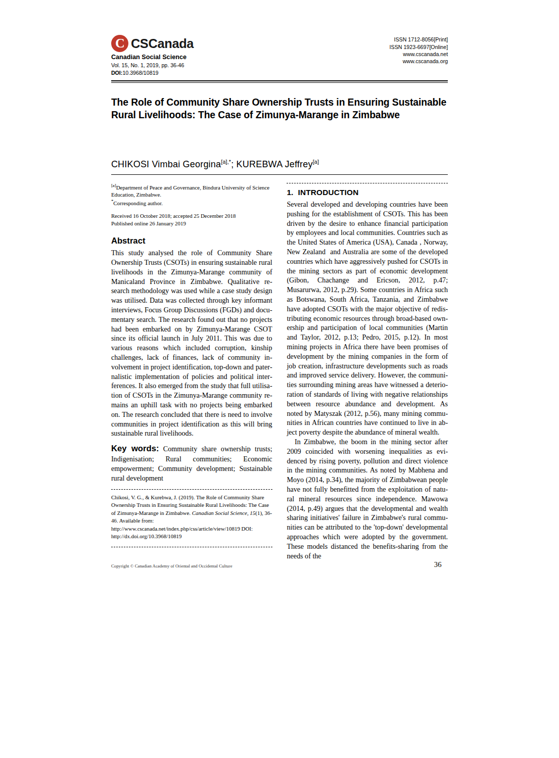C
CSCanada
Canadian Social Science
Vol. 15, No. 1, 2019, pp. 36-46
DOI: 10.3968/10819
ISSN 1712-8056[Print]
ISSN 1923-6697[Online]
www.cscanada.net
www.cscanada.org
The Role of Community Share Ownership Trusts in Ensuring Sustainable Rural Livelihoods: The Case of Zimunya-Marange in Zimbabwe
CHIKOSI Vimbai Georgina[a],*; KUREBWA Jeffrey[a]
[a]Department of Peace and Governance, Bindura University of Science Education, Zimbabwe.
*Corresponding author.
Received 16 October 2018; accepted 25 December 2018
Published online 26 January 2019
Abstract
This study analysed the role of Community Share Ownership Trusts (CSOTs) in ensuring sustainable rural livelihoods in the Zimunya-Marange community of Manicaland Province in Zimbabwe. Qualitative research methodology was used while a case study design was utilised. Data was collected through key informant interviews, Focus Group Discussions (FGDs) and documentary search. The research found out that no projects had been embarked on by Zimunya-Marange CSOT since its official launch in July 2011. This was due to various reasons which included corruption, kinship challenges, lack of finances, lack of community involvement in project identification, top-down and paternalistic implementation of policies and political interferences. It also emerged from the study that full utilisation of CSOTs in the Zimunya-Marange community remains an uphill task with no projects being embarked on. The research concluded that there is need to involve communities in project identification as this will bring sustainable rural livelihoods.
Key words: Community share ownership trusts; Indigenisation; Rural communities; Economic empowerment; Community development; Sustainable rural development
Chikosi, V. G., & Kurebwa, J. (2019). The Role of Community Share Ownership Trusts in Ensuring Sustainable Rural Livelihoods: The Case of Zimunya-Marange in Zimbabwe. Canadian Social Science, 15(1), 36-46. Available from: http://www.cscanada.net/index.php/css/article/view/10819 DOI: http://dx.doi.org/10.3968/10819
1. INTRODUCTION
Several developed and developing countries have been pushing for the establishment of CSOTs. This has been driven by the desire to enhance financial participation by employees and local communities. Countries such as the United States of America (USA), Canada , Norway, New Zealand and Australia are some of the developed countries which have aggressively pushed for CSOTs in the mining sectors as part of economic development (Gibon, Chachange and Ericson, 2012, p.47; Musarurwa, 2012, p.29). Some countries in Africa such as Botswana, South Africa, Tanzania, and Zimbabwe have adopted CSOTs with the major objective of redistributing economic resources through broad-based ownership and participation of local communities (Martin and Taylor, 2012, p.13; Pedro, 2015, p.12). In most mining projects in Africa there have been promises of development by the mining companies in the form of job creation, infrastructure developments such as roads and improved service delivery. However, the communities surrounding mining areas have witnessed a deterioration of standards of living with negative relationships between resource abundance and development. As noted by Matyszak (2012, p.56), many mining communities in African countries have continued to live in abject poverty despite the abundance of mineral wealth.
In Zimbabwe, the boom in the mining sector after 2009 coincided with worsening inequalities as evidenced by rising poverty, pollution and direct violence in the mining communities. As noted by Mabhena and Moyo (2014, p.34), the majority of Zimbabwean people have not fully benefitted from the exploitation of natural mineral resources since independence. Mawowa (2014, p.49) argues that the developmental and wealth sharing initiatives' failure in Zimbabwe's rural communities can be attributed to the 'top-down' developmental approaches which were adopted by the government. These models distanced the benefits-sharing from the needs of the
Copyright © Canadian Academy of Oriental and Occidental Culture
36